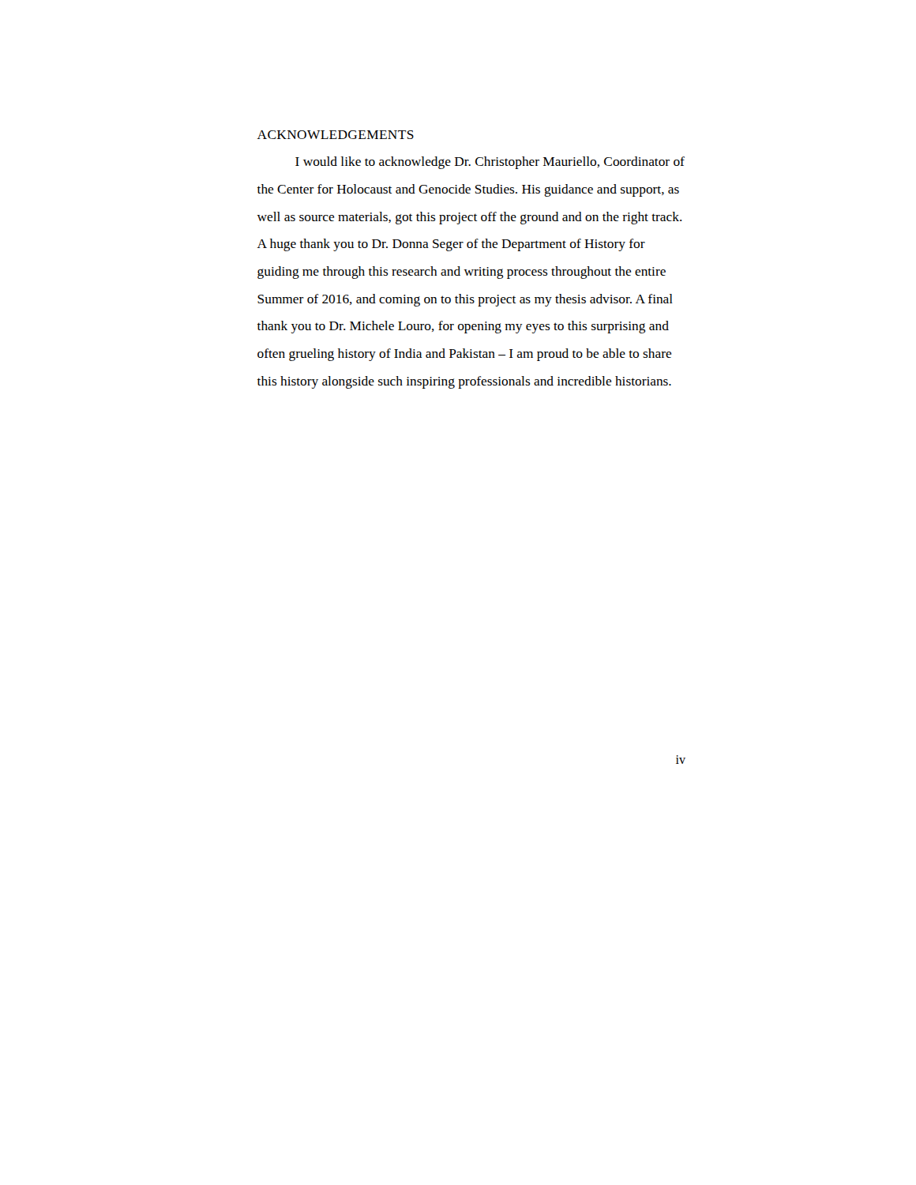ACKNOWLEDGEMENTS
I would like to acknowledge Dr. Christopher Mauriello, Coordinator of the Center for Holocaust and Genocide Studies. His guidance and support, as well as source materials, got this project off the ground and on the right track. A huge thank you to Dr. Donna Seger of the Department of History for guiding me through this research and writing process throughout the entire Summer of 2016, and coming on to this project as my thesis advisor. A final thank you to Dr. Michele Louro, for opening my eyes to this surprising and often grueling history of India and Pakistan – I am proud to be able to share this history alongside such inspiring professionals and incredible historians.
iv